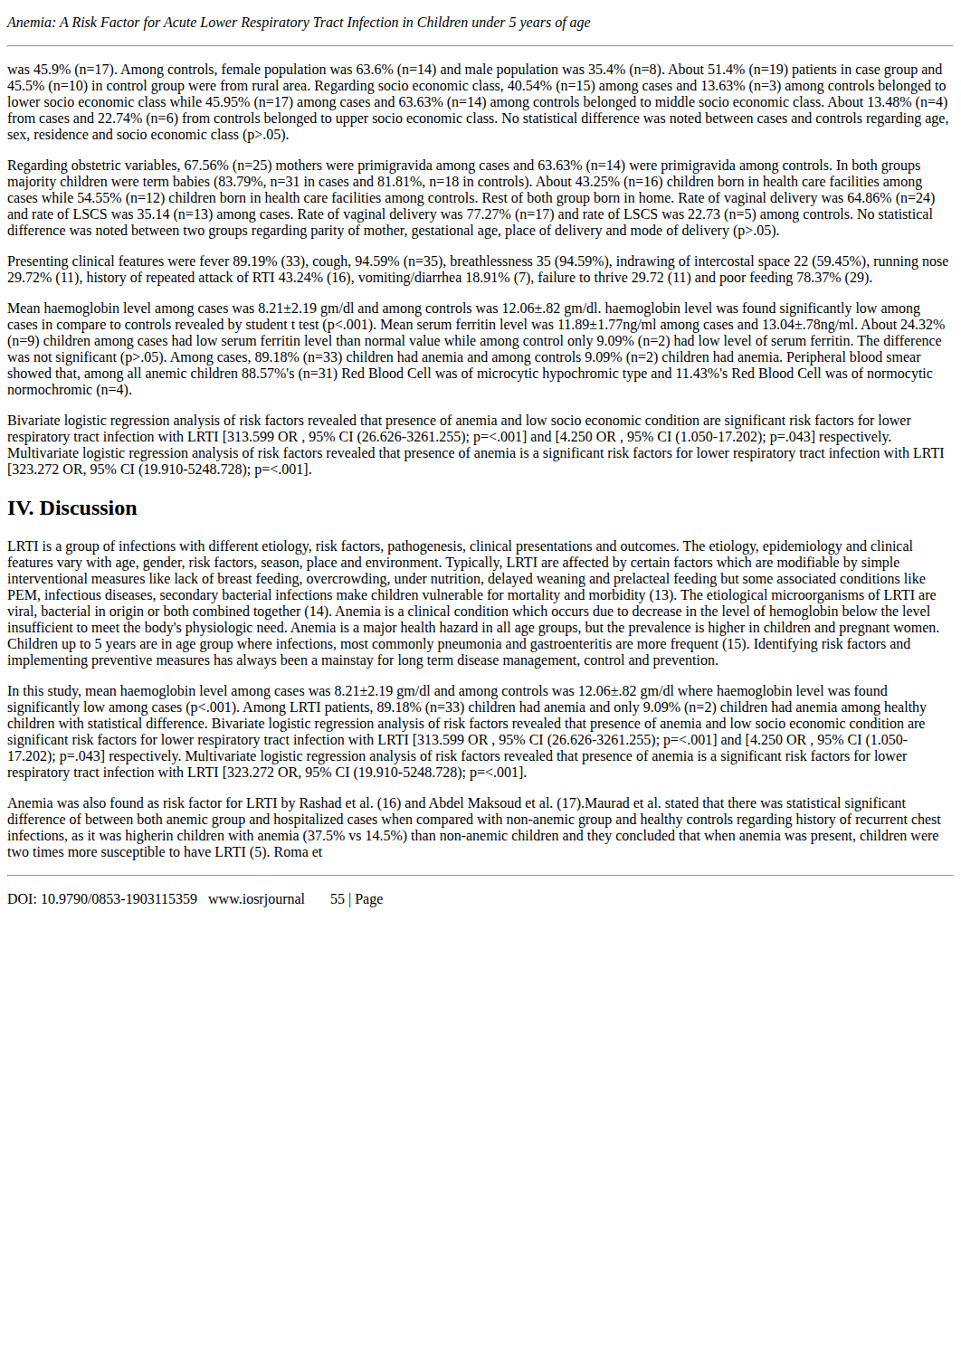Anemia: A Risk Factor for Acute Lower Respiratory Tract Infection in Children under 5 years of age
was 45.9% (n=17). Among controls, female population was 63.6% (n=14) and male population was 35.4% (n=8). About 51.4% (n=19) patients in case group and 45.5% (n=10) in control group were from rural area. Regarding socio economic class, 40.54% (n=15) among cases and 13.63% (n=3) among controls belonged to lower socio economic class while 45.95% (n=17) among cases and 63.63% (n=14) among controls belonged to middle socio economic class. About 13.48% (n=4) from cases and 22.74% (n=6) from controls belonged to upper socio economic class. No statistical difference was noted between cases and controls regarding age, sex, residence and socio economic class (p>.05).
Regarding obstetric variables, 67.56% (n=25) mothers were primigravida among cases and 63.63% (n=14) were primigravida among controls. In both groups majority children were term babies (83.79%, n=31 in cases and 81.81%, n=18 in controls). About 43.25% (n=16) children born in health care facilities among cases while 54.55% (n=12) children born in health care facilities among controls. Rest of both group born in home. Rate of vaginal delivery was 64.86% (n=24) and rate of LSCS was 35.14 (n=13) among cases. Rate of vaginal delivery was 77.27% (n=17) and rate of LSCS was 22.73 (n=5) among controls. No statistical difference was noted between two groups regarding parity of mother, gestational age, place of delivery and mode of delivery (p>.05).
Presenting clinical features were fever 89.19% (33), cough, 94.59% (n=35), breathlessness 35 (94.59%), indrawing of intercostal space 22 (59.45%), running nose 29.72% (11), history of repeated attack of RTI 43.24% (16), vomiting/diarrhea 18.91% (7), failure to thrive 29.72 (11) and poor feeding 78.37% (29).
Mean haemoglobin level among cases was 8.21±2.19 gm/dl and among controls was 12.06±.82 gm/dl. haemoglobin level was found significantly low among cases in compare to controls revealed by student t test (p<.001). Mean serum ferritin level was 11.89±1.77ng/ml among cases and 13.04±.78ng/ml. About 24.32% (n=9) children among cases had low serum ferritin level than normal value while among control only 9.09% (n=2) had low level of serum ferritin. The difference was not significant (p>.05). Among cases, 89.18% (n=33) children had anemia and among controls 9.09% (n=2) children had anemia. Peripheral blood smear showed that, among all anemic children 88.57%'s (n=31) Red Blood Cell was of microcytic hypochromic type and 11.43%'s Red Blood Cell was of normocytic normochromic (n=4).
Bivariate logistic regression analysis of risk factors revealed that presence of anemia and low socio economic condition are significant risk factors for lower respiratory tract infection with LRTI [313.599 OR , 95% CI (26.626-3261.255); p=<.001] and [4.250 OR , 95% CI (1.050-17.202); p=.043] respectively. Multivariate logistic regression analysis of risk factors revealed that presence of anemia is a significant risk factors for lower respiratory tract infection with LRTI [323.272 OR, 95% CI (19.910-5248.728); p=<.001].
IV. Discussion
LRTI is a group of infections with different etiology, risk factors, pathogenesis, clinical presentations and outcomes. The etiology, epidemiology and clinical features vary with age, gender, risk factors, season, place and environment. Typically, LRTI are affected by certain factors which are modifiable by simple interventional measures like lack of breast feeding, overcrowding, under nutrition, delayed weaning and prelacteal feeding but some associated conditions like PEM, infectious diseases, secondary bacterial infections make children vulnerable for mortality and morbidity (13). The etiological microorganisms of LRTI are viral, bacterial in origin or both combined together (14). Anemia is a clinical condition which occurs due to decrease in the level of hemoglobin below the level insufficient to meet the body's physiologic need. Anemia is a major health hazard in all age groups, but the prevalence is higher in children and pregnant women. Children up to 5 years are in age group where infections, most commonly pneumonia and gastroenteritis are more frequent (15). Identifying risk factors and implementing preventive measures has always been a mainstay for long term disease management, control and prevention.
In this study, mean haemoglobin level among cases was 8.21±2.19 gm/dl and among controls was 12.06±.82 gm/dl where haemoglobin level was found significantly low among cases (p<.001). Among LRTI patients, 89.18% (n=33) children had anemia and only 9.09% (n=2) children had anemia among healthy children with statistical difference. Bivariate logistic regression analysis of risk factors revealed that presence of anemia and low socio economic condition are significant risk factors for lower respiratory tract infection with LRTI [313.599 OR , 95% CI (26.626-3261.255); p=<.001] and [4.250 OR , 95% CI (1.050-17.202); p=.043] respectively. Multivariate logistic regression analysis of risk factors revealed that presence of anemia is a significant risk factors for lower respiratory tract infection with LRTI [323.272 OR, 95% CI (19.910-5248.728); p=<.001].
Anemia was also found as risk factor for LRTI by Rashad et al. (16) and Abdel Maksoud et al. (17).Maurad et al. stated that there was statistical significant difference of between both anemic group and hospitalized cases when compared with non-anemic group and healthy controls regarding history of recurrent chest infections, as it was higherin children with anemia (37.5% vs 14.5%) than non-anemic children and they concluded that when anemia was present, children were two times more susceptible to have LRTI (5). Roma et
DOI: 10.9790/0853-1903115359 www.iosrjournal 55 | Page